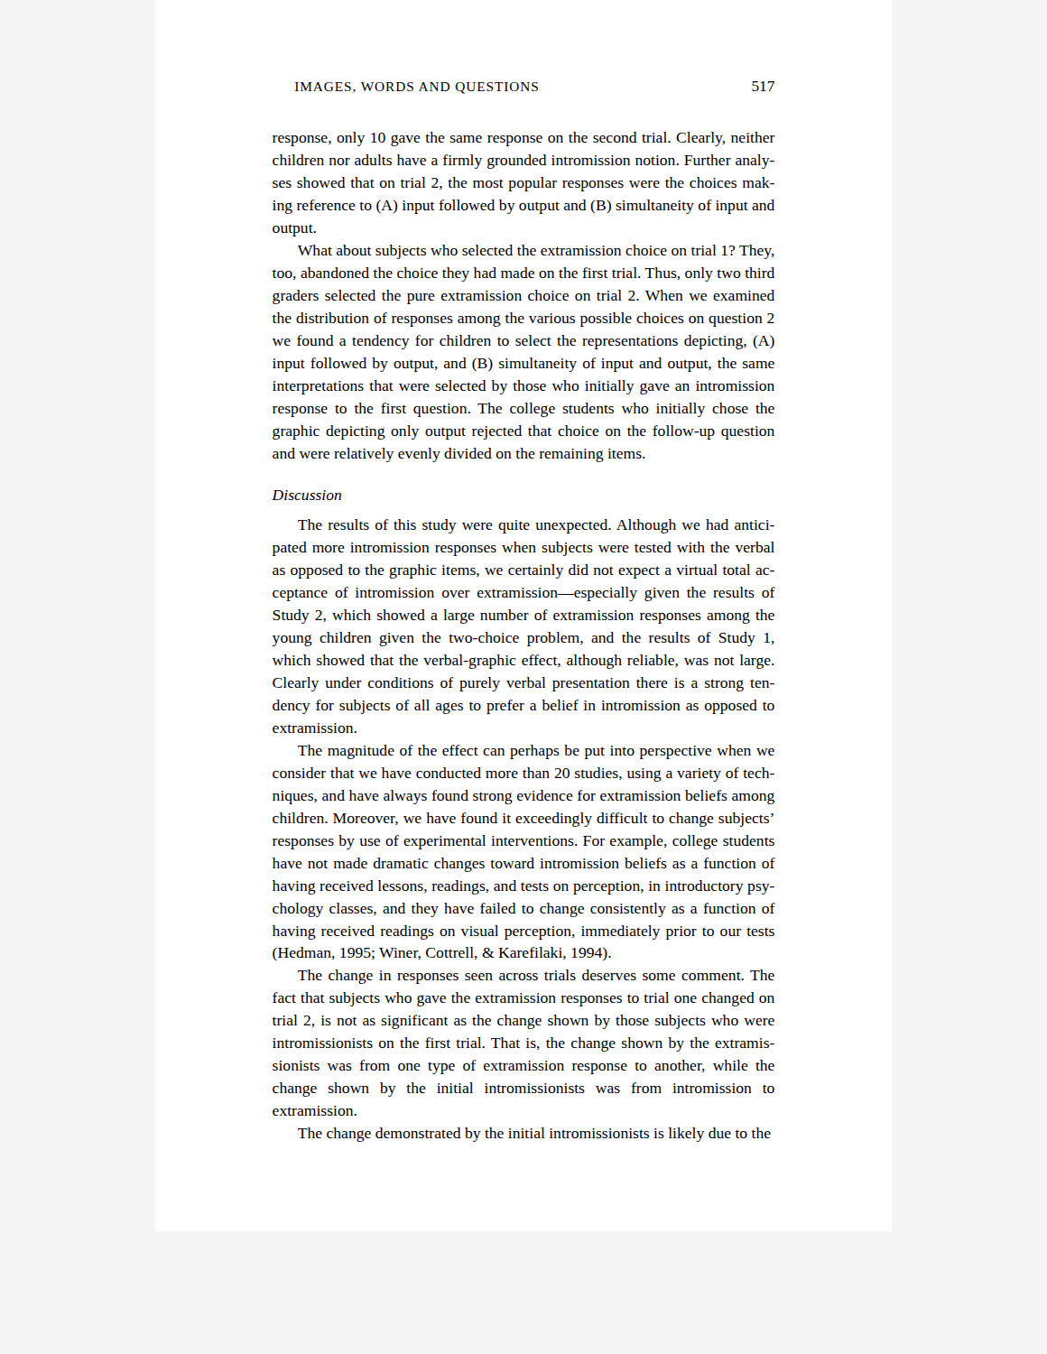IMAGES, WORDS AND QUESTIONS 517
response, only 10 gave the same response on the second trial. Clearly, neither children nor adults have a firmly grounded intromission notion. Further analyses showed that on trial 2, the most popular responses were the choices making reference to (A) input followed by output and (B) simultaneity of input and output.
What about subjects who selected the extramission choice on trial 1? They, too, abandoned the choice they had made on the first trial. Thus, only two third graders selected the pure extramission choice on trial 2. When we examined the distribution of responses among the various possible choices on question 2 we found a tendency for children to select the representations depicting, (A) input followed by output, and (B) simultaneity of input and output, the same interpretations that were selected by those who initially gave an intromission response to the first question. The college students who initially chose the graphic depicting only output rejected that choice on the follow-up question and were relatively evenly divided on the remaining items.
Discussion
The results of this study were quite unexpected. Although we had anticipated more intromission responses when subjects were tested with the verbal as opposed to the graphic items, we certainly did not expect a virtual total acceptance of intromission over extramission—especially given the results of Study 2, which showed a large number of extramission responses among the young children given the two-choice problem, and the results of Study 1, which showed that the verbal-graphic effect, although reliable, was not large. Clearly under conditions of purely verbal presentation there is a strong tendency for subjects of all ages to prefer a belief in intromission as opposed to extramission.
The magnitude of the effect can perhaps be put into perspective when we consider that we have conducted more than 20 studies, using a variety of techniques, and have always found strong evidence for extramission beliefs among children. Moreover, we have found it exceedingly difficult to change subjects’ responses by use of experimental interventions. For example, college students have not made dramatic changes toward intromission beliefs as a function of having received lessons, readings, and tests on perception, in introductory psychology classes, and they have failed to change consistently as a function of having received readings on visual perception, immediately prior to our tests (Hedman, 1995; Winer, Cottrell, & Karefilaki, 1994).
The change in responses seen across trials deserves some comment. The fact that subjects who gave the extramission responses to trial one changed on trial 2, is not as significant as the change shown by those subjects who were intromissionists on the first trial. That is, the change shown by the extramissionists was from one type of extramission response to another, while the change shown by the initial intromissionists was from intromission to extramission.
The change demonstrated by the initial intromissionists is likely due to the